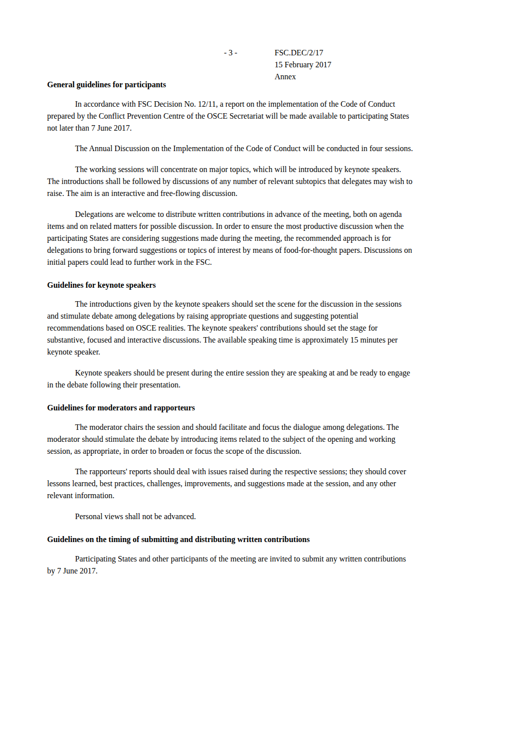- 3 -
FSC.DEC/2/17
15 February 2017
Annex
General guidelines for participants
In accordance with FSC Decision No. 12/11, a report on the implementation of the Code of Conduct prepared by the Conflict Prevention Centre of the OSCE Secretariat will be made available to participating States not later than 7 June 2017.
The Annual Discussion on the Implementation of the Code of Conduct will be conducted in four sessions.
The working sessions will concentrate on major topics, which will be introduced by keynote speakers. The introductions shall be followed by discussions of any number of relevant subtopics that delegates may wish to raise. The aim is an interactive and free-flowing discussion.
Delegations are welcome to distribute written contributions in advance of the meeting, both on agenda items and on related matters for possible discussion. In order to ensure the most productive discussion when the participating States are considering suggestions made during the meeting, the recommended approach is for delegations to bring forward suggestions or topics of interest by means of food-for-thought papers. Discussions on initial papers could lead to further work in the FSC.
Guidelines for keynote speakers
The introductions given by the keynote speakers should set the scene for the discussion in the sessions and stimulate debate among delegations by raising appropriate questions and suggesting potential recommendations based on OSCE realities. The keynote speakers' contributions should set the stage for substantive, focused and interactive discussions. The available speaking time is approximately 15 minutes per keynote speaker.
Keynote speakers should be present during the entire session they are speaking at and be ready to engage in the debate following their presentation.
Guidelines for moderators and rapporteurs
The moderator chairs the session and should facilitate and focus the dialogue among delegations. The moderator should stimulate the debate by introducing items related to the subject of the opening and working session, as appropriate, in order to broaden or focus the scope of the discussion.
The rapporteurs' reports should deal with issues raised during the respective sessions; they should cover lessons learned, best practices, challenges, improvements, and suggestions made at the session, and any other relevant information.
Personal views shall not be advanced.
Guidelines on the timing of submitting and distributing written contributions
Participating States and other participants of the meeting are invited to submit any written contributions by 7 June 2017.